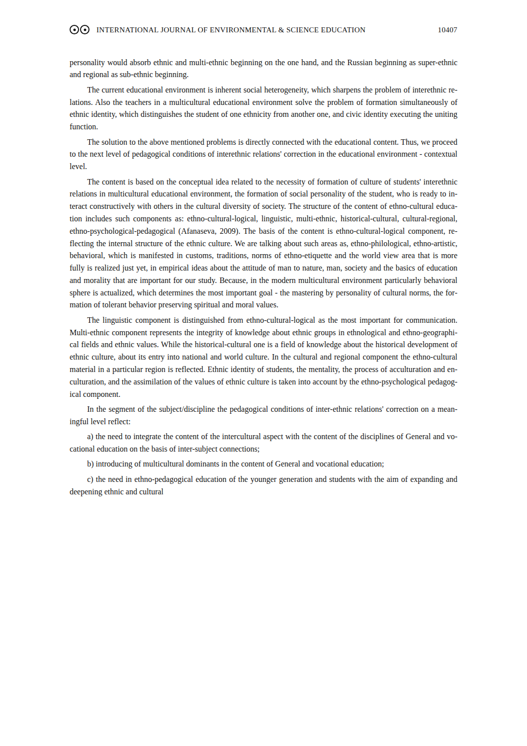International Journal of Environmental & Science Education
10407
personality would absorb ethnic and multi-ethnic beginning on the one hand, and the Russian beginning as super-ethnic and regional as sub-ethnic beginning.
The current educational environment is inherent social heterogeneity, which sharpens the problem of interethnic relations. Also the teachers in a multicultural educational environment solve the problem of formation simultaneously of ethnic identity, which distinguishes the student of one ethnicity from another one, and civic identity executing the uniting function.
The solution to the above mentioned problems is directly connected with the educational content. Thus, we proceed to the next level of pedagogical conditions of interethnic relations' correction in the educational environment - contextual level.
The content is based on the conceptual idea related to the necessity of formation of culture of students' interethnic relations in multicultural educational environment, the formation of social personality of the student, who is ready to interact constructively with others in the cultural diversity of society. The structure of the content of ethno-cultural education includes such components as: ethno-cultural-logical, linguistic, multi-ethnic, historical-cultural, cultural-regional, ethno-psychological-pedagogical (Afanaseva, 2009). The basis of the content is ethno-cultural-logical component, reflecting the internal structure of the ethnic culture. We are talking about such areas as, ethno-philological, ethno-artistic, behavioral, which is manifested in customs, traditions, norms of ethno-etiquette and the world view area that is more fully is realized just yet, in empirical ideas about the attitude of man to nature, man, society and the basics of education and morality that are important for our study. Because, in the modern multicultural environment particularly behavioral sphere is actualized, which determines the most important goal - the mastering by personality of cultural norms, the formation of tolerant behavior preserving spiritual and moral values.
The linguistic component is distinguished from ethno-cultural-logical as the most important for communication. Multi-ethnic component represents the integrity of knowledge about ethnic groups in ethnological and ethno-geographical fields and ethnic values. While the historical-cultural one is a field of knowledge about the historical development of ethnic culture, about its entry into national and world culture. In the cultural and regional component the ethno-cultural material in a particular region is reflected. Ethnic identity of students, the mentality, the process of acculturation and enculturation, and the assimilation of the values of ethnic culture is taken into account by the ethno-psychological pedagogical component.
In the segment of the subject/discipline the pedagogical conditions of inter-ethnic relations' correction on a meaningful level reflect:
a) the need to integrate the content of the intercultural aspect with the content of the disciplines of General and vocational education on the basis of inter-subject connections;
b) introducing of multicultural dominants in the content of General and vocational education;
c) the need in ethno-pedagogical education of the younger generation and students with the aim of expanding and deepening ethnic and cultural